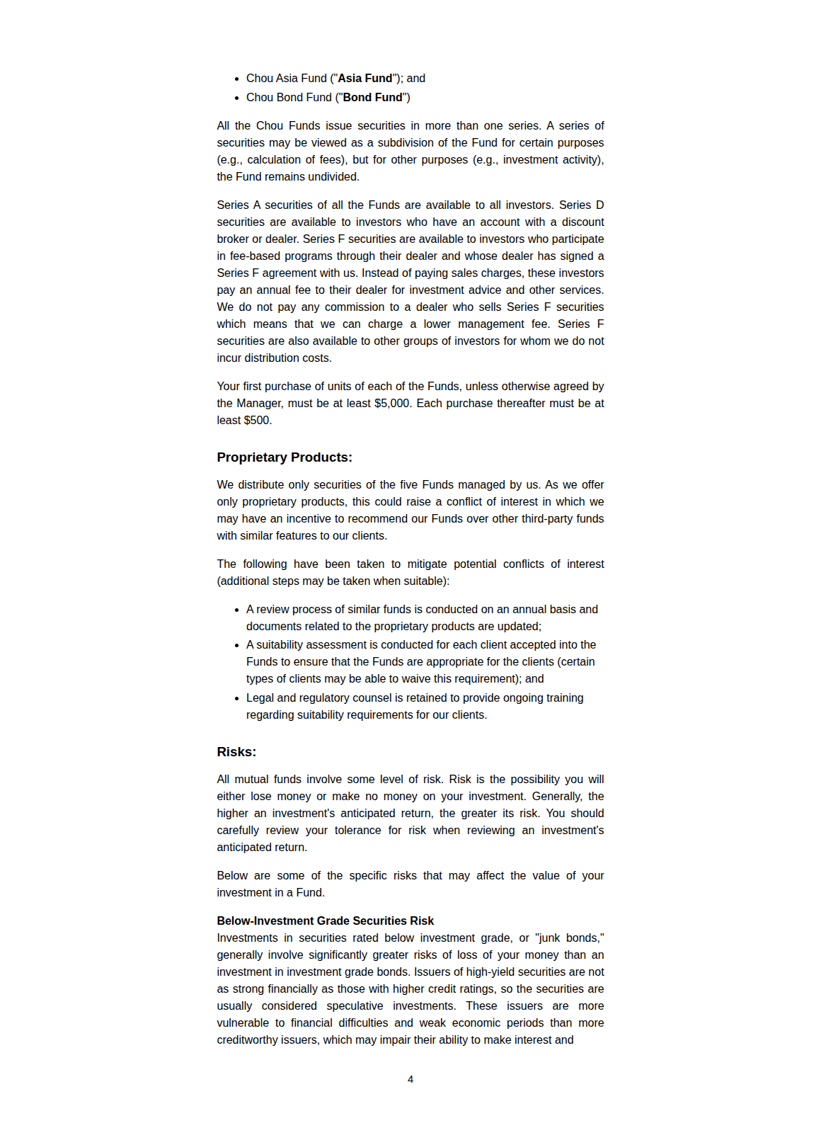Chou Asia Fund ("Asia Fund"); and
Chou Bond Fund ("Bond Fund")
All the Chou Funds issue securities in more than one series. A series of securities may be viewed as a subdivision of the Fund for certain purposes (e.g., calculation of fees), but for other purposes (e.g., investment activity), the Fund remains undivided.
Series A securities of all the Funds are available to all investors. Series D securities are available to investors who have an account with a discount broker or dealer. Series F securities are available to investors who participate in fee-based programs through their dealer and whose dealer has signed a Series F agreement with us. Instead of paying sales charges, these investors pay an annual fee to their dealer for investment advice and other services. We do not pay any commission to a dealer who sells Series F securities which means that we can charge a lower management fee. Series F securities are also available to other groups of investors for whom we do not incur distribution costs.
Your first purchase of units of each of the Funds, unless otherwise agreed by the Manager, must be at least $5,000. Each purchase thereafter must be at least $500.
Proprietary Products:
We distribute only securities of the five Funds managed by us. As we offer only proprietary products, this could raise a conflict of interest in which we may have an incentive to recommend our Funds over other third-party funds with similar features to our clients.
The following have been taken to mitigate potential conflicts of interest (additional steps may be taken when suitable):
A review process of similar funds is conducted on an annual basis and documents related to the proprietary products are updated;
A suitability assessment is conducted for each client accepted into the Funds to ensure that the Funds are appropriate for the clients (certain types of clients may be able to waive this requirement); and
Legal and regulatory counsel is retained to provide ongoing training regarding suitability requirements for our clients.
Risks:
All mutual funds involve some level of risk. Risk is the possibility you will either lose money or make no money on your investment. Generally, the higher an investment's anticipated return, the greater its risk. You should carefully review your tolerance for risk when reviewing an investment's anticipated return.
Below are some of the specific risks that may affect the value of your investment in a Fund.
Below-Investment Grade Securities Risk
Investments in securities rated below investment grade, or "junk bonds," generally involve significantly greater risks of loss of your money than an investment in investment grade bonds. Issuers of high-yield securities are not as strong financially as those with higher credit ratings, so the securities are usually considered speculative investments. These issuers are more vulnerable to financial difficulties and weak economic periods than more creditworthy issuers, which may impair their ability to make interest and
4